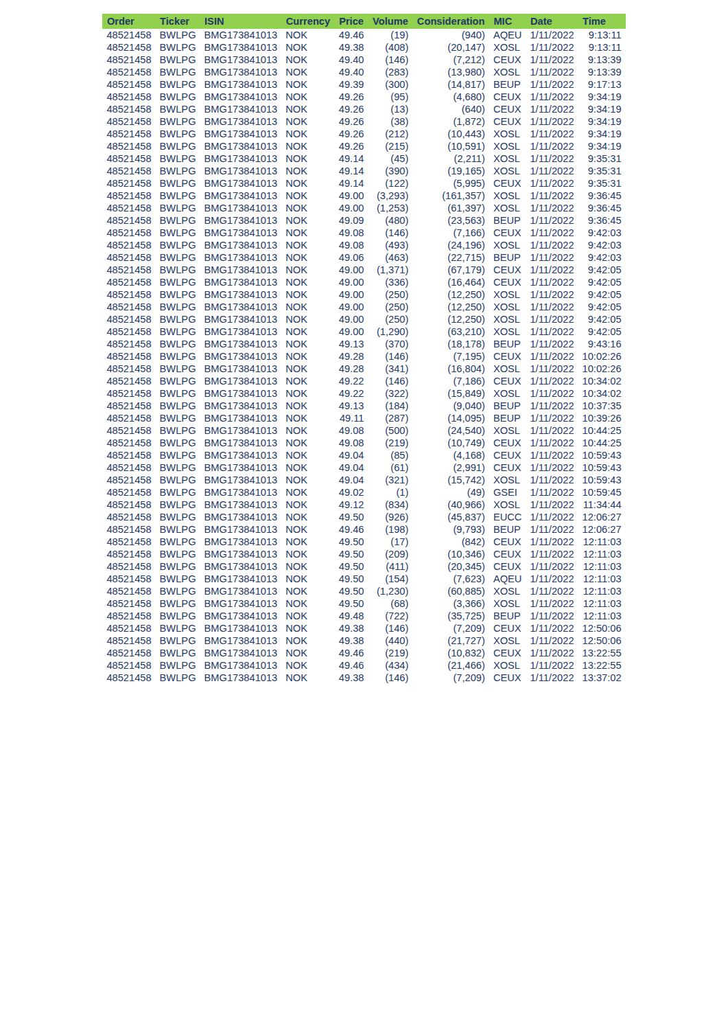| Order | Ticker | ISIN | Currency | Price | Volume | Consideration | MIC | Date | Time |
| --- | --- | --- | --- | --- | --- | --- | --- | --- | --- |
| 48521458 | BWLPG | BMG173841013 | NOK | 49.46 | (19) | (940) | AQEU | 1/11/2022 | 9:13:11 |
| 48521458 | BWLPG | BMG173841013 | NOK | 49.38 | (408) | (20,147) | XOSL | 1/11/2022 | 9:13:11 |
| 48521458 | BWLPG | BMG173841013 | NOK | 49.40 | (146) | (7,212) | CEUX | 1/11/2022 | 9:13:39 |
| 48521458 | BWLPG | BMG173841013 | NOK | 49.40 | (283) | (13,980) | XOSL | 1/11/2022 | 9:13:39 |
| 48521458 | BWLPG | BMG173841013 | NOK | 49.39 | (300) | (14,817) | BEUP | 1/11/2022 | 9:17:13 |
| 48521458 | BWLPG | BMG173841013 | NOK | 49.26 | (95) | (4,680) | CEUX | 1/11/2022 | 9:34:19 |
| 48521458 | BWLPG | BMG173841013 | NOK | 49.26 | (13) | (640) | CEUX | 1/11/2022 | 9:34:19 |
| 48521458 | BWLPG | BMG173841013 | NOK | 49.26 | (38) | (1,872) | CEUX | 1/11/2022 | 9:34:19 |
| 48521458 | BWLPG | BMG173841013 | NOK | 49.26 | (212) | (10,443) | XOSL | 1/11/2022 | 9:34:19 |
| 48521458 | BWLPG | BMG173841013 | NOK | 49.26 | (215) | (10,591) | XOSL | 1/11/2022 | 9:34:19 |
| 48521458 | BWLPG | BMG173841013 | NOK | 49.14 | (45) | (2,211) | XOSL | 1/11/2022 | 9:35:31 |
| 48521458 | BWLPG | BMG173841013 | NOK | 49.14 | (390) | (19,165) | XOSL | 1/11/2022 | 9:35:31 |
| 48521458 | BWLPG | BMG173841013 | NOK | 49.14 | (122) | (5,995) | CEUX | 1/11/2022 | 9:35:31 |
| 48521458 | BWLPG | BMG173841013 | NOK | 49.00 | (3,293) | (161,357) | XOSL | 1/11/2022 | 9:36:45 |
| 48521458 | BWLPG | BMG173841013 | NOK | 49.00 | (1,253) | (61,397) | XOSL | 1/11/2022 | 9:36:45 |
| 48521458 | BWLPG | BMG173841013 | NOK | 49.09 | (480) | (23,563) | BEUP | 1/11/2022 | 9:36:45 |
| 48521458 | BWLPG | BMG173841013 | NOK | 49.08 | (146) | (7,166) | CEUX | 1/11/2022 | 9:42:03 |
| 48521458 | BWLPG | BMG173841013 | NOK | 49.08 | (493) | (24,196) | XOSL | 1/11/2022 | 9:42:03 |
| 48521458 | BWLPG | BMG173841013 | NOK | 49.06 | (463) | (22,715) | BEUP | 1/11/2022 | 9:42:03 |
| 48521458 | BWLPG | BMG173841013 | NOK | 49.00 | (1,371) | (67,179) | CEUX | 1/11/2022 | 9:42:05 |
| 48521458 | BWLPG | BMG173841013 | NOK | 49.00 | (336) | (16,464) | CEUX | 1/11/2022 | 9:42:05 |
| 48521458 | BWLPG | BMG173841013 | NOK | 49.00 | (250) | (12,250) | XOSL | 1/11/2022 | 9:42:05 |
| 48521458 | BWLPG | BMG173841013 | NOK | 49.00 | (250) | (12,250) | XOSL | 1/11/2022 | 9:42:05 |
| 48521458 | BWLPG | BMG173841013 | NOK | 49.00 | (250) | (12,250) | XOSL | 1/11/2022 | 9:42:05 |
| 48521458 | BWLPG | BMG173841013 | NOK | 49.00 | (1,290) | (63,210) | XOSL | 1/11/2022 | 9:42:05 |
| 48521458 | BWLPG | BMG173841013 | NOK | 49.13 | (370) | (18,178) | BEUP | 1/11/2022 | 9:43:16 |
| 48521458 | BWLPG | BMG173841013 | NOK | 49.28 | (146) | (7,195) | CEUX | 1/11/2022 | 10:02:26 |
| 48521458 | BWLPG | BMG173841013 | NOK | 49.28 | (341) | (16,804) | XOSL | 1/11/2022 | 10:02:26 |
| 48521458 | BWLPG | BMG173841013 | NOK | 49.22 | (146) | (7,186) | CEUX | 1/11/2022 | 10:34:02 |
| 48521458 | BWLPG | BMG173841013 | NOK | 49.22 | (322) | (15,849) | XOSL | 1/11/2022 | 10:34:02 |
| 48521458 | BWLPG | BMG173841013 | NOK | 49.13 | (184) | (9,040) | BEUP | 1/11/2022 | 10:37:35 |
| 48521458 | BWLPG | BMG173841013 | NOK | 49.11 | (287) | (14,095) | BEUP | 1/11/2022 | 10:39:26 |
| 48521458 | BWLPG | BMG173841013 | NOK | 49.08 | (500) | (24,540) | XOSL | 1/11/2022 | 10:44:25 |
| 48521458 | BWLPG | BMG173841013 | NOK | 49.08 | (219) | (10,749) | CEUX | 1/11/2022 | 10:44:25 |
| 48521458 | BWLPG | BMG173841013 | NOK | 49.04 | (85) | (4,168) | CEUX | 1/11/2022 | 10:59:43 |
| 48521458 | BWLPG | BMG173841013 | NOK | 49.04 | (61) | (2,991) | CEUX | 1/11/2022 | 10:59:43 |
| 48521458 | BWLPG | BMG173841013 | NOK | 49.04 | (321) | (15,742) | XOSL | 1/11/2022 | 10:59:43 |
| 48521458 | BWLPG | BMG173841013 | NOK | 49.02 | (1) | (49) | GSEI | 1/11/2022 | 10:59:45 |
| 48521458 | BWLPG | BMG173841013 | NOK | 49.12 | (834) | (40,966) | XOSL | 1/11/2022 | 11:34:44 |
| 48521458 | BWLPG | BMG173841013 | NOK | 49.50 | (926) | (45,837) | EUCC | 1/11/2022 | 12:06:27 |
| 48521458 | BWLPG | BMG173841013 | NOK | 49.46 | (198) | (9,793) | BEUP | 1/11/2022 | 12:06:27 |
| 48521458 | BWLPG | BMG173841013 | NOK | 49.50 | (17) | (842) | CEUX | 1/11/2022 | 12:11:03 |
| 48521458 | BWLPG | BMG173841013 | NOK | 49.50 | (209) | (10,346) | CEUX | 1/11/2022 | 12:11:03 |
| 48521458 | BWLPG | BMG173841013 | NOK | 49.50 | (411) | (20,345) | CEUX | 1/11/2022 | 12:11:03 |
| 48521458 | BWLPG | BMG173841013 | NOK | 49.50 | (154) | (7,623) | AQEU | 1/11/2022 | 12:11:03 |
| 48521458 | BWLPG | BMG173841013 | NOK | 49.50 | (1,230) | (60,885) | XOSL | 1/11/2022 | 12:11:03 |
| 48521458 | BWLPG | BMG173841013 | NOK | 49.50 | (68) | (3,366) | XOSL | 1/11/2022 | 12:11:03 |
| 48521458 | BWLPG | BMG173841013 | NOK | 49.48 | (722) | (35,725) | BEUP | 1/11/2022 | 12:11:03 |
| 48521458 | BWLPG | BMG173841013 | NOK | 49.38 | (146) | (7,209) | CEUX | 1/11/2022 | 12:50:06 |
| 48521458 | BWLPG | BMG173841013 | NOK | 49.38 | (440) | (21,727) | XOSL | 1/11/2022 | 12:50:06 |
| 48521458 | BWLPG | BMG173841013 | NOK | 49.46 | (219) | (10,832) | CEUX | 1/11/2022 | 13:22:55 |
| 48521458 | BWLPG | BMG173841013 | NOK | 49.46 | (434) | (21,466) | XOSL | 1/11/2022 | 13:22:55 |
| 48521458 | BWLPG | BMG173841013 | NOK | 49.38 | (146) | (7,209) | CEUX | 1/11/2022 | 13:37:02 |